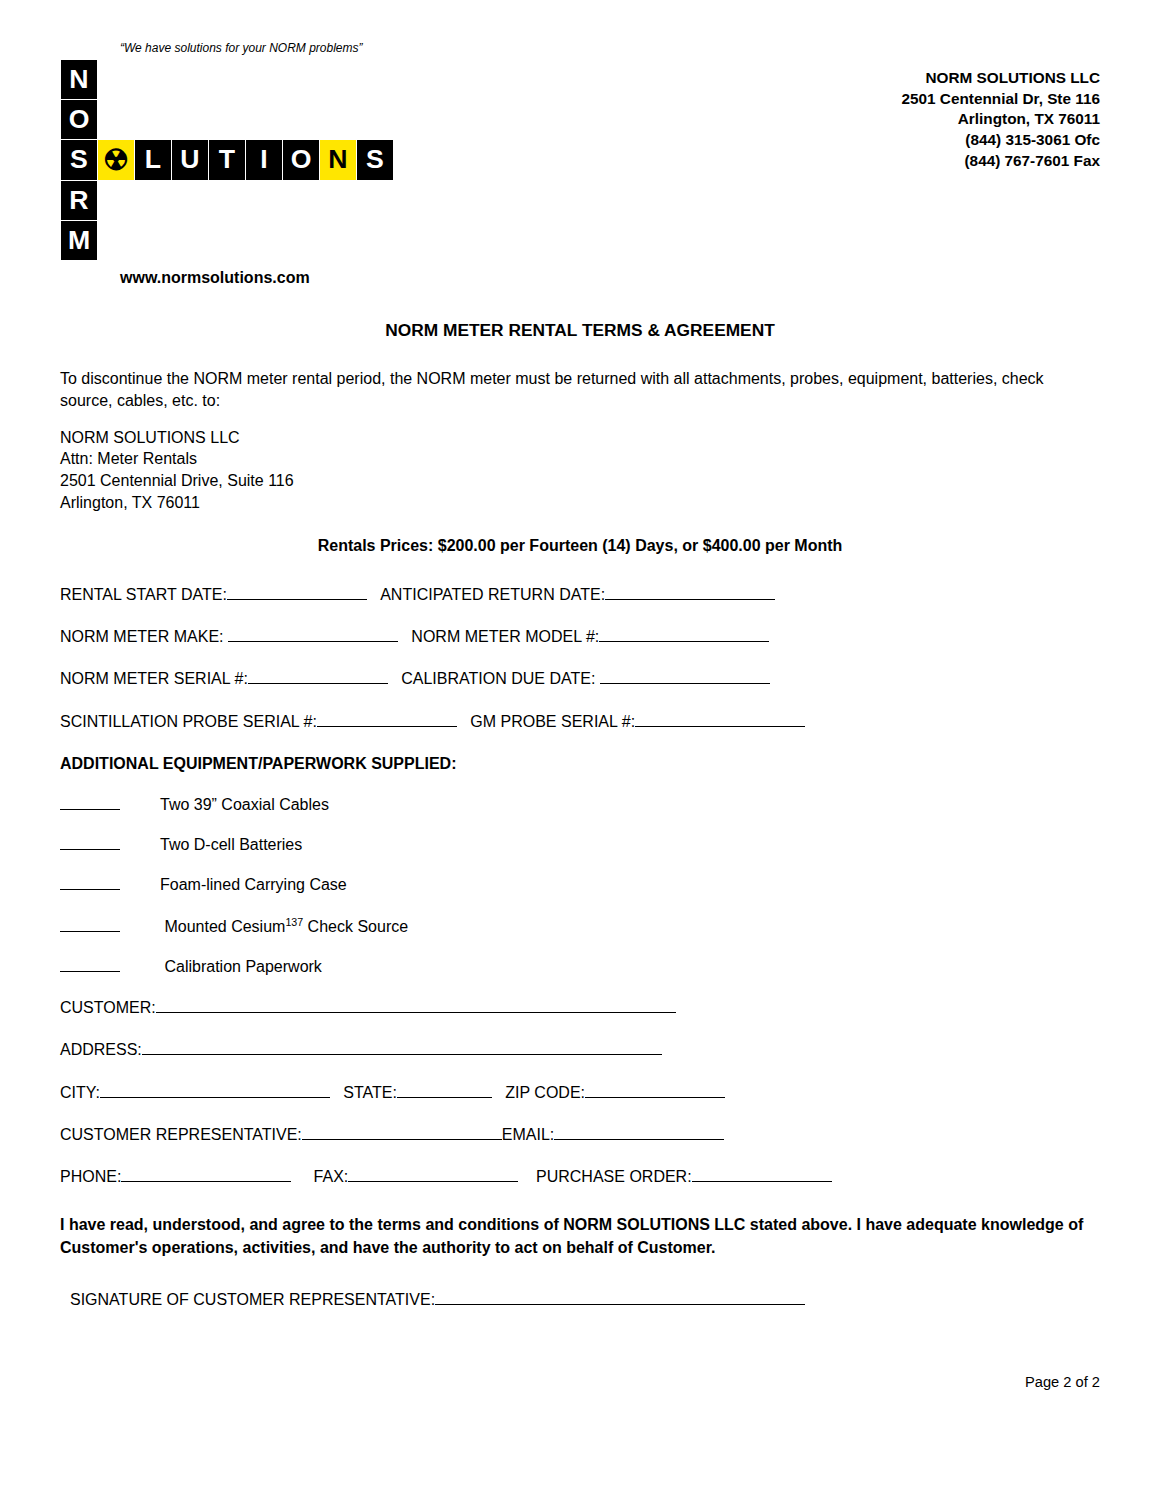“We have solutions for your NORM problems”
| N | | | | | | | | |
| O | | | | | | | | |
| S | ☢ | L | U | T | I | O | N | S |
| R | | | | | | | | |
| M | | | | | | | | |
www.normsolutions.com
NORM SOLUTIONS LLC
2501 Centennial Dr, Ste 116
Arlington, TX 76011
(844) 315-3061 Ofc
(844) 767-7601 Fax
NORM METER RENTAL TERMS & AGREEMENT
To discontinue the NORM meter rental period, the NORM meter must be returned with all attachments, probes, equipment, batteries, check source, cables, etc. to:
NORM SOLUTIONS LLC
Attn: Meter Rentals
2501 Centennial Drive, Suite 116
Arlington, TX 76011
Rentals Prices: $200.00 per Fourteen (14) Days, or $400.00 per Month
RENTAL START DATE: ANTICIPATED RETURN DATE:
NORM METER MAKE: NORM METER MODEL #:
NORM METER SERIAL #: CALIBRATION DUE DATE:
SCINTILLATION PROBE SERIAL #: GM PROBE SERIAL #:
ADDITIONAL EQUIPMENT/PAPERWORK SUPPLIED:
Two 39” Coaxial Cables
Two D-cell Batteries
Foam-lined Carrying Case
Mounted Cesium137 Check Source
Calibration Paperwork
CUSTOMER:
ADDRESS:
CITY: STATE: ZIP CODE:
CUSTOMER REPRESENTATIVE: EMAIL:
PHONE: FAX: PURCHASE ORDER:
I have read, understood, and agree to the terms and conditions of NORM SOLUTIONS LLC stated above. I have adequate knowledge of Customer's operations, activities, and have the authority to act on behalf of Customer.
SIGNATURE OF CUSTOMER REPRESENTATIVE:
Page 2 of 2